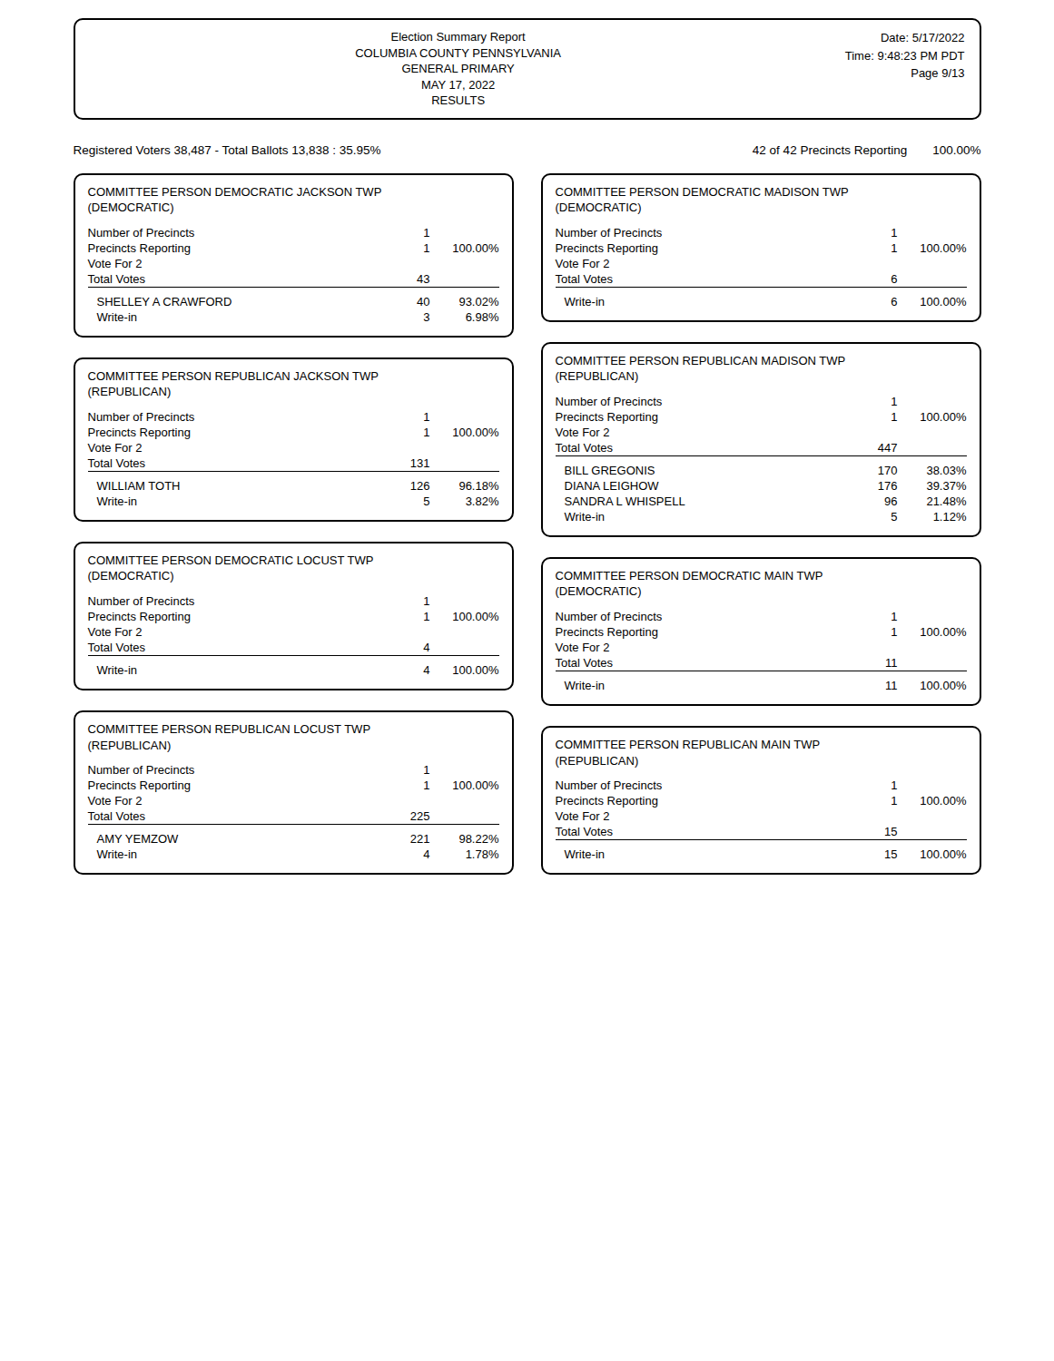Election Summary Report
COLUMBIA COUNTY PENNSYLVANIA
GENERAL PRIMARY
MAY 17, 2022
RESULTS
Date: 5/17/2022
Time: 9:48:23 PM PDT
Page 9/13
Registered Voters 38,487 - Total Ballots 13,838 : 35.95%
42 of 42 Precincts Reporting 100.00%
COMMITTEE PERSON DEMOCRATIC JACKSON TWP
(DEMOCRATIC)
| Number of Precincts | 1 | |
| Precincts Reporting | 1 | 100.00% |
| Vote For 2 | | |
| Total Votes | 43 | |
| SHELLEY A CRAWFORD | 40 | 93.02% |
| Write-in | 3 | 6.98% |
COMMITTEE PERSON REPUBLICAN JACKSON TWP
(REPUBLICAN)
| Number of Precincts | 1 | |
| Precincts Reporting | 1 | 100.00% |
| Vote For 2 | | |
| Total Votes | 131 | |
| WILLIAM TOTH | 126 | 96.18% |
| Write-in | 5 | 3.82% |
COMMITTEE PERSON DEMOCRATIC LOCUST TWP
(DEMOCRATIC)
| Number of Precincts | 1 | |
| Precincts Reporting | 1 | 100.00% |
| Vote For 2 | | |
| Total Votes | 4 | |
| Write-in | 4 | 100.00% |
COMMITTEE PERSON REPUBLICAN LOCUST TWP
(REPUBLICAN)
| Number of Precincts | 1 | |
| Precincts Reporting | 1 | 100.00% |
| Vote For 2 | | |
| Total Votes | 225 | |
| AMY YEMZOW | 221 | 98.22% |
| Write-in | 4 | 1.78% |
COMMITTEE PERSON DEMOCRATIC MADISON TWP
(DEMOCRATIC)
| Number of Precincts | 1 | |
| Precincts Reporting | 1 | 100.00% |
| Vote For 2 | | |
| Total Votes | 6 | |
| Write-in | 6 | 100.00% |
COMMITTEE PERSON REPUBLICAN MADISON TWP
(REPUBLICAN)
| Number of Precincts | 1 | |
| Precincts Reporting | 1 | 100.00% |
| Vote For 2 | | |
| Total Votes | 447 | |
| BILL GREGONIS | 170 | 38.03% |
| DIANA LEIGHOW | 176 | 39.37% |
| SANDRA L WHISPELL | 96 | 21.48% |
| Write-in | 5 | 1.12% |
COMMITTEE PERSON DEMOCRATIC MAIN TWP
(DEMOCRATIC)
| Number of Precincts | 1 | |
| Precincts Reporting | 1 | 100.00% |
| Vote For 2 | | |
| Total Votes | 11 | |
| Write-in | 11 | 100.00% |
COMMITTEE PERSON REPUBLICAN MAIN TWP
(REPUBLICAN)
| Number of Precincts | 1 | |
| Precincts Reporting | 1 | 100.00% |
| Vote For 2 | | |
| Total Votes | 15 | |
| Write-in | 15 | 100.00% |